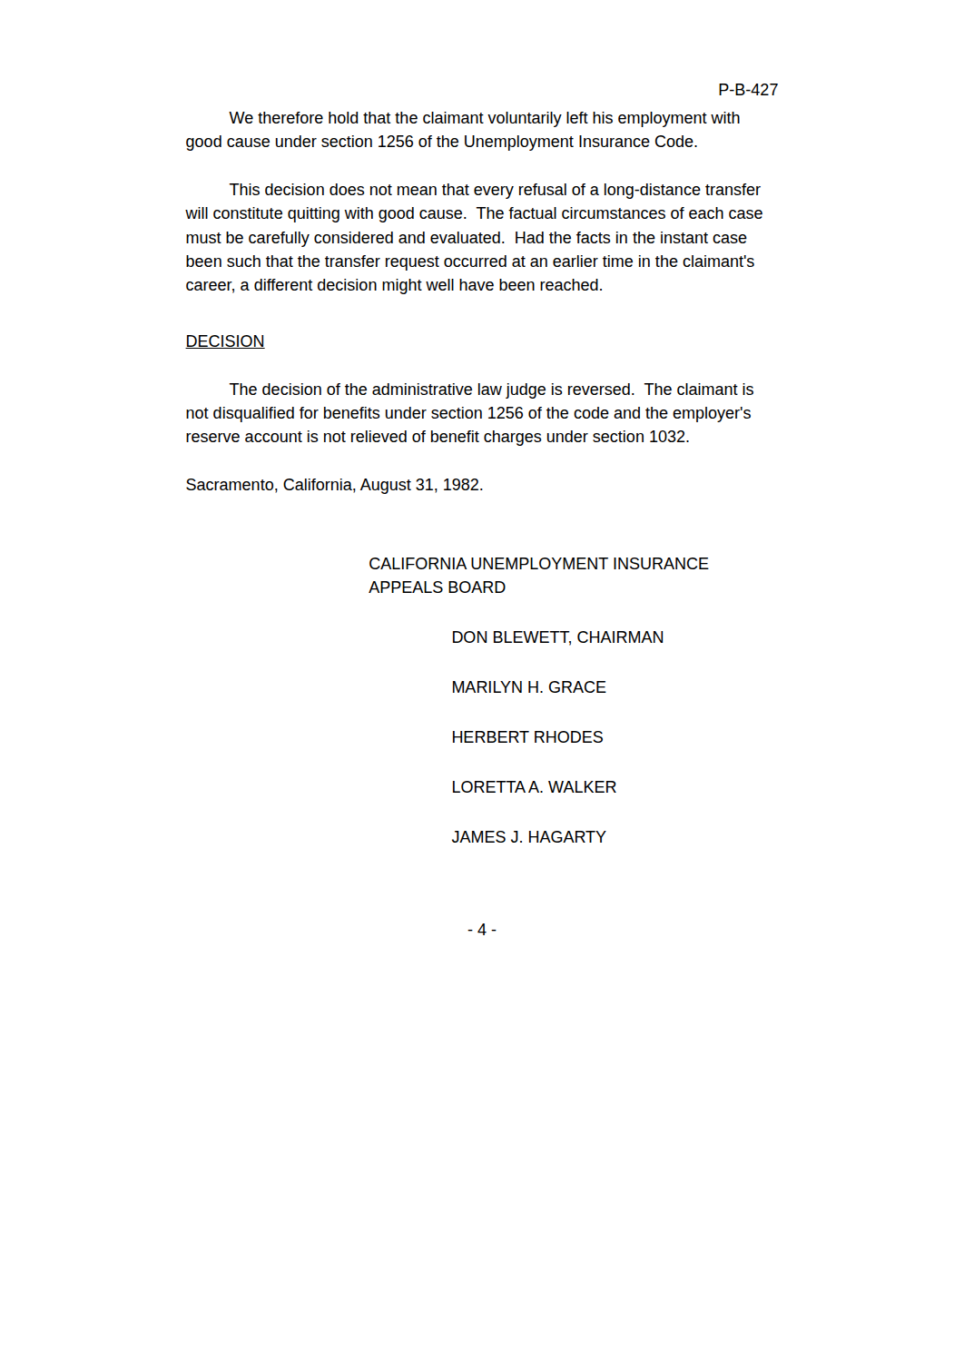P-B-427
We therefore hold that the claimant voluntarily left his employment with good cause under section 1256 of the Unemployment Insurance Code.
This decision does not mean that every refusal of a long-distance transfer will constitute quitting with good cause. The factual circumstances of each case must be carefully considered and evaluated. Had the facts in the instant case been such that the transfer request occurred at an earlier time in the claimant's career, a different decision might well have been reached.
DECISION
The decision of the administrative law judge is reversed. The claimant is not disqualified for benefits under section 1256 of the code and the employer's reserve account is not relieved of benefit charges under section 1032.
Sacramento, California, August 31, 1982.
CALIFORNIA UNEMPLOYMENT INSURANCE APPEALS BOARD
DON BLEWETT, CHAIRMAN
MARILYN H. GRACE
HERBERT RHODES
LORETTA A. WALKER
JAMES J. HAGARTY
- 4 -